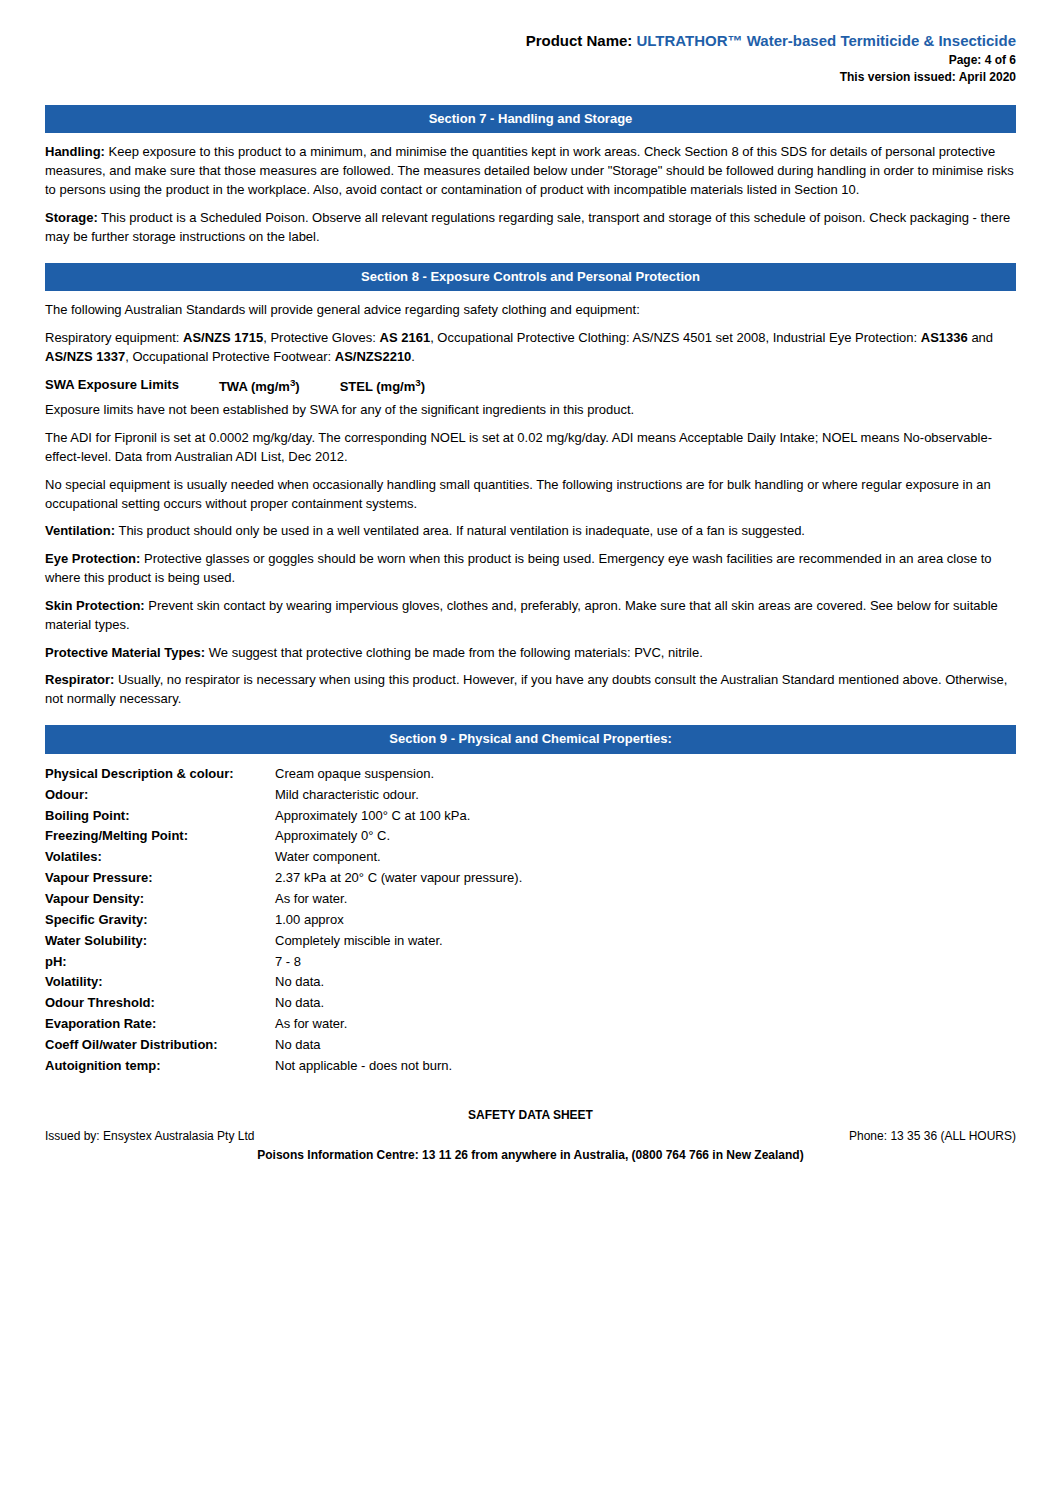Product Name: ULTRATHOR™ Water-based Termiticide & Insecticide
Page: 4 of 6
This version issued: April 2020
Section 7 - Handling and Storage
Handling: Keep exposure to this product to a minimum, and minimise the quantities kept in work areas. Check Section 8 of this SDS for details of personal protective measures, and make sure that those measures are followed. The measures detailed below under "Storage" should be followed during handling in order to minimise risks to persons using the product in the workplace. Also, avoid contact or contamination of product with incompatible materials listed in Section 10.
Storage: This product is a Scheduled Poison. Observe all relevant regulations regarding sale, transport and storage of this schedule of poison. Check packaging - there may be further storage instructions on the label.
Section 8 - Exposure Controls and Personal Protection
The following Australian Standards will provide general advice regarding safety clothing and equipment:
Respiratory equipment: AS/NZS 1715, Protective Gloves: AS 2161, Occupational Protective Clothing: AS/NZS 4501 set 2008, Industrial Eye Protection: AS1336 and AS/NZS 1337, Occupational Protective Footwear: AS/NZS2210.
SWA Exposure Limits TWA (mg/m3) STEL (mg/m3)
Exposure limits have not been established by SWA for any of the significant ingredients in this product.
The ADI for Fipronil is set at 0.0002 mg/kg/day. The corresponding NOEL is set at 0.02 mg/kg/day. ADI means Acceptable Daily Intake; NOEL means No-observable-effect-level. Data from Australian ADI List, Dec 2012.
No special equipment is usually needed when occasionally handling small quantities. The following instructions are for bulk handling or where regular exposure in an occupational setting occurs without proper containment systems.
Ventilation: This product should only be used in a well ventilated area. If natural ventilation is inadequate, use of a fan is suggested.
Eye Protection: Protective glasses or goggles should be worn when this product is being used. Emergency eye wash facilities are recommended in an area close to where this product is being used.
Skin Protection: Prevent skin contact by wearing impervious gloves, clothes and, preferably, apron. Make sure that all skin areas are covered. See below for suitable material types.
Protective Material Types: We suggest that protective clothing be made from the following materials: PVC, nitrile.
Respirator: Usually, no respirator is necessary when using this product. However, if you have any doubts consult the Australian Standard mentioned above. Otherwise, not normally necessary.
Section 9 - Physical and Chemical Properties:
| Physical Description & colour: | Cream opaque suspension. |
| Odour: | Mild characteristic odour. |
| Boiling Point: | Approximately 100° C at 100 kPa. |
| Freezing/Melting Point: | Approximately 0° C. |
| Volatiles: | Water component. |
| Vapour Pressure: | 2.37 kPa at 20° C (water vapour pressure). |
| Vapour Density: | As for water. |
| Specific Gravity: | 1.00 approx |
| Water Solubility: | Completely miscible in water. |
| pH: | 7 - 8 |
| Volatility: | No data. |
| Odour Threshold: | No data. |
| Evaporation Rate: | As for water. |
| Coeff Oil/water Distribution: | No data |
| Autoignition temp: | Not applicable - does not burn. |
SAFETY DATA SHEET
Issued by: Ensystex Australasia Pty Ltd Phone: 13 35 36 (ALL HOURS)
Poisons Information Centre: 13 11 26 from anywhere in Australia, (0800 764 766 in New Zealand)